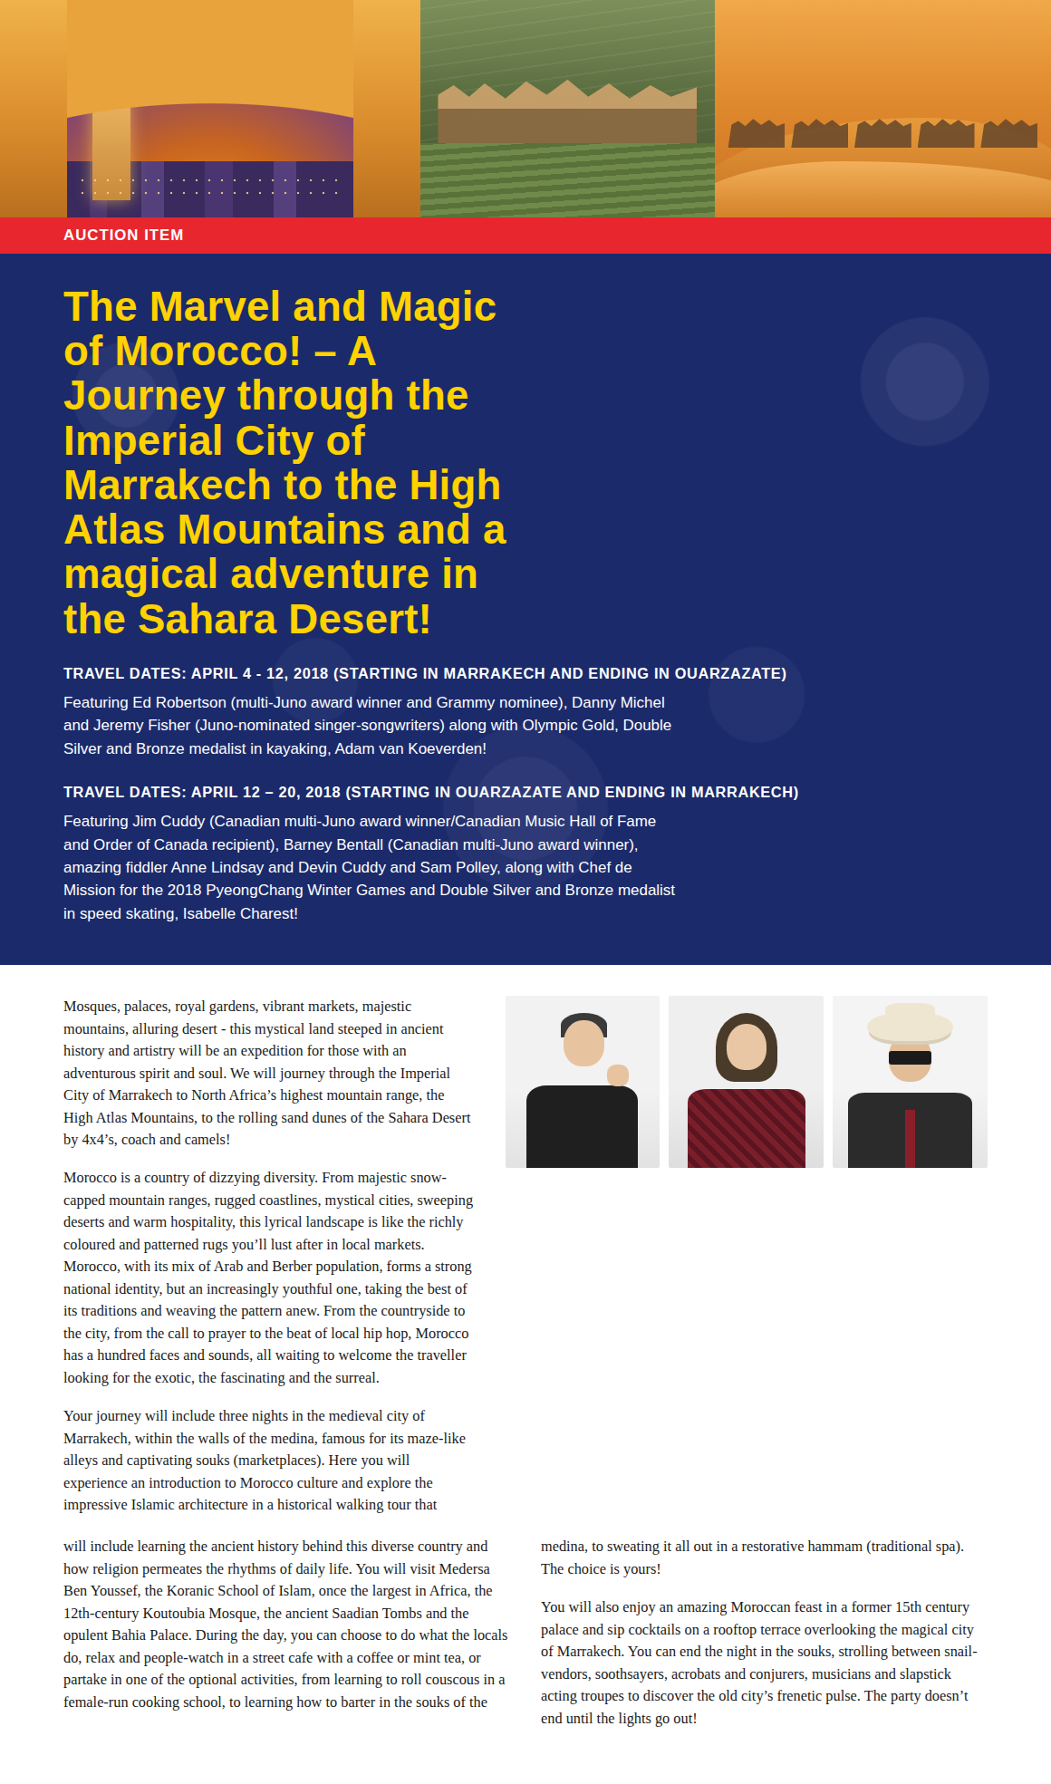AUCTION ITEM
The Marvel and Magic of Morocco! – A Journey through the Imperial City of Marrakech to the High Atlas Mountains and a magical adventure in the Sahara Desert!
TRAVEL DATES: APRIL 4 - 12, 2018 (STARTING IN MARRAKECH AND ENDING IN OUARZAZATE)
Featuring Ed Robertson (multi-Juno award winner and Grammy nominee), Danny Michel and Jeremy Fisher (Juno-nominated singer-songwriters) along with Olympic Gold, Double Silver and Bronze medalist in kayaking, Adam van Koeverden!
TRAVEL DATES: APRIL 12 – 20, 2018 (STARTING IN OUARZAZATE AND ENDING IN MARRAKECH)
Featuring Jim Cuddy (Canadian multi-Juno award winner/Canadian Music Hall of Fame and Order of Canada recipient), Barney Bentall (Canadian multi-Juno award winner), amazing fiddler Anne Lindsay and Devin Cuddy and Sam Polley, along with Chef de Mission for the 2018 PyeongChang Winter Games and Double Silver and Bronze medalist in speed skating, Isabelle Charest!
Mosques, palaces, royal gardens, vibrant markets, majestic mountains, alluring desert - this mystical land steeped in ancient history and artistry will be an expedition for those with an adventurous spirit and soul. We will journey through the Imperial City of Marrakech to North Africa’s highest mountain range, the High Atlas Mountains, to the rolling sand dunes of the Sahara Desert by 4x4’s, coach and camels!
Morocco is a country of dizzying diversity. From majestic snow-capped mountain ranges, rugged coastlines, mystical cities, sweeping deserts and warm hospitality, this lyrical landscape is like the richly coloured and patterned rugs you’ll lust after in local markets. Morocco, with its mix of Arab and Berber population, forms a strong national identity, but an increasingly youthful one, taking the best of its traditions and weaving the pattern anew. From the countryside to the city, from the call to prayer to the beat of local hip hop, Morocco has a hundred faces and sounds, all waiting to welcome the traveller looking for the exotic, the fascinating and the surreal.
Your journey will include three nights in the medieval city of Marrakech, within the walls of the medina, famous for its maze-like alleys and captivating souks (marketplaces). Here you will experience an introduction to Morocco culture and explore the impressive Islamic architecture in a historical walking tour that
will include learning the ancient history behind this diverse country and how religion permeates the rhythms of daily life. You will visit Medersa Ben Youssef, the Koranic School of Islam, once the largest in Africa, the 12th-century Koutoubia Mosque, the ancient Saadian Tombs and the opulent Bahia Palace. During the day, you can choose to do what the locals do, relax and people-watch in a street cafe with a coffee or mint tea, or partake in one of the optional activities, from learning to roll couscous in a female-run cooking school, to learning how to barter in the souks of the medina, to sweating it all out in a restorative hammam (traditional spa). The choice is yours!
You will also enjoy an amazing Moroccan feast in a former 15th century palace and sip cocktails on a rooftop terrace overlooking the magical city of Marrakech. You can end the night in the souks, strolling between snail-vendors, soothsayers, acrobats and conjurers, musicians and slapstick acting troupes to discover the old city’s frenetic pulse. The party doesn’t end until the lights go out!